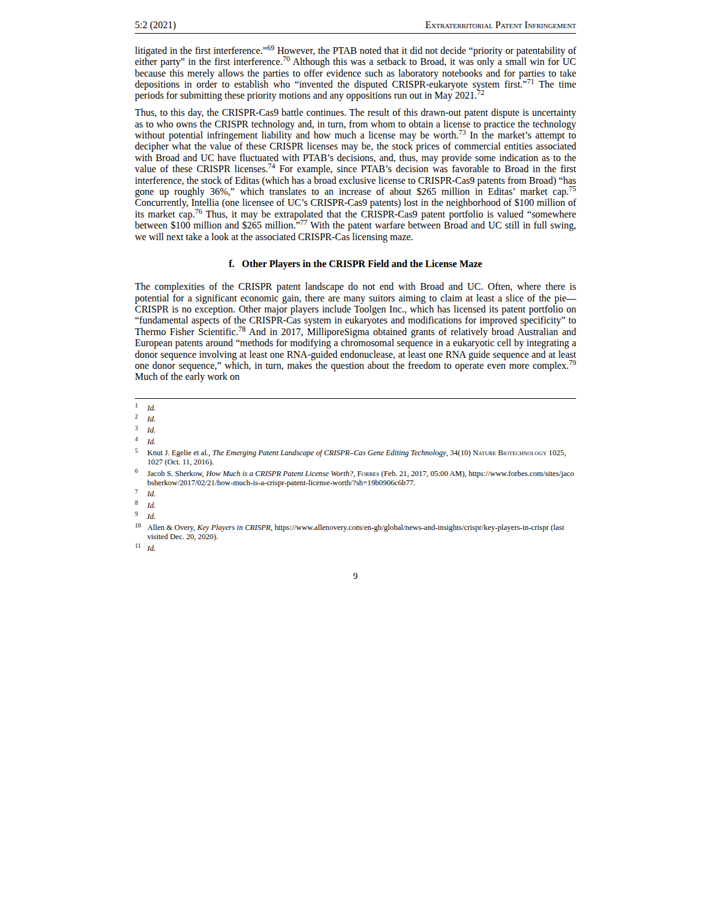5:2 (2021) Extraterritorial Patent Infringement
litigated in the first interference.”69 However, the PTAB noted that it did not decide “priority or patentability of either party” in the first interference.70 Although this was a setback to Broad, it was only a small win for UC because this merely allows the parties to offer evidence such as laboratory notebooks and for parties to take depositions in order to establish who “invented the disputed CRISPR-eukaryote system first.”71 The time periods for submitting these priority motions and any oppositions run out in May 2021.72
Thus, to this day, the CRISPR-Cas9 battle continues. The result of this drawn-out patent dispute is uncertainty as to who owns the CRISPR technology and, in turn, from whom to obtain a license to practice the technology without potential infringement liability and how much a license may be worth.73 In the market’s attempt to decipher what the value of these CRISPR licenses may be, the stock prices of commercial entities associated with Broad and UC have fluctuated with PTAB’s decisions, and, thus, may provide some indication as to the value of these CRISPR licenses.74 For example, since PTAB’s decision was favorable to Broad in the first interference, the stock of Editas (which has a broad exclusive license to CRISPR-Cas9 patents from Broad) “has gone up roughly 36%,” which translates to an increase of about $265 million in Editas’ market cap.75 Concurrently, Intellia (one licensee of UC’s CRISPR-Cas9 patents) lost in the neighborhood of $100 million of its market cap.76 Thus, it may be extrapolated that the CRISPR-Cas9 patent portfolio is valued “somewhere between $100 million and $265 million.”77 With the patent warfare between Broad and UC still in full swing, we will next take a look at the associated CRISPR-Cas licensing maze.
f. Other Players in the CRISPR Field and the License Maze
The complexities of the CRISPR patent landscape do not end with Broad and UC. Often, where there is potential for a significant economic gain, there are many suitors aiming to claim at least a slice of the pie—CRISPR is no exception. Other major players include Toolgen Inc., which has licensed its patent portfolio on “fundamental aspects of the CRISPR-Cas system in eukaryotes and modifications for improved specificity” to Thermo Fisher Scientific.78 And in 2017, MilliporeSigma obtained grants of relatively broad Australian and European patents around “methods for modifying a chromosomal sequence in a eukaryotic cell by integrating a donor sequence involving at least one RNA-guided endonuclease, at least one RNA guide sequence and at least one donor sequence,” which, in turn, makes the question about the freedom to operate even more complex.79 Much of the early work on
Id.
Id.
Id.
Id.
Knut J. Egelie et al., The Emerging Patent Landscape of CRISPR–Cas Gene Editing Technology, 34(10) Nature Biotechnology 1025, 1027 (Oct. 11, 2016).
Jacob S. Sherkow, How Much is a CRISPR Patent License Worth?, Forbes (Feb. 21, 2017, 05:00 AM), https://www.forbes.com/sites/jacobsherkow/2017/02/21/how-much-is-a-crispr-patent-license-worth/?sh=19b0906c6b77.
Id.
Id.
Id.
Allen & Overy, Key Players in CRISPR, https://www.allenovery.com/en-gb/global/news-and-insights/crispr/key-players-in-crispr (last visited Dec. 20, 2020).
Id.
9